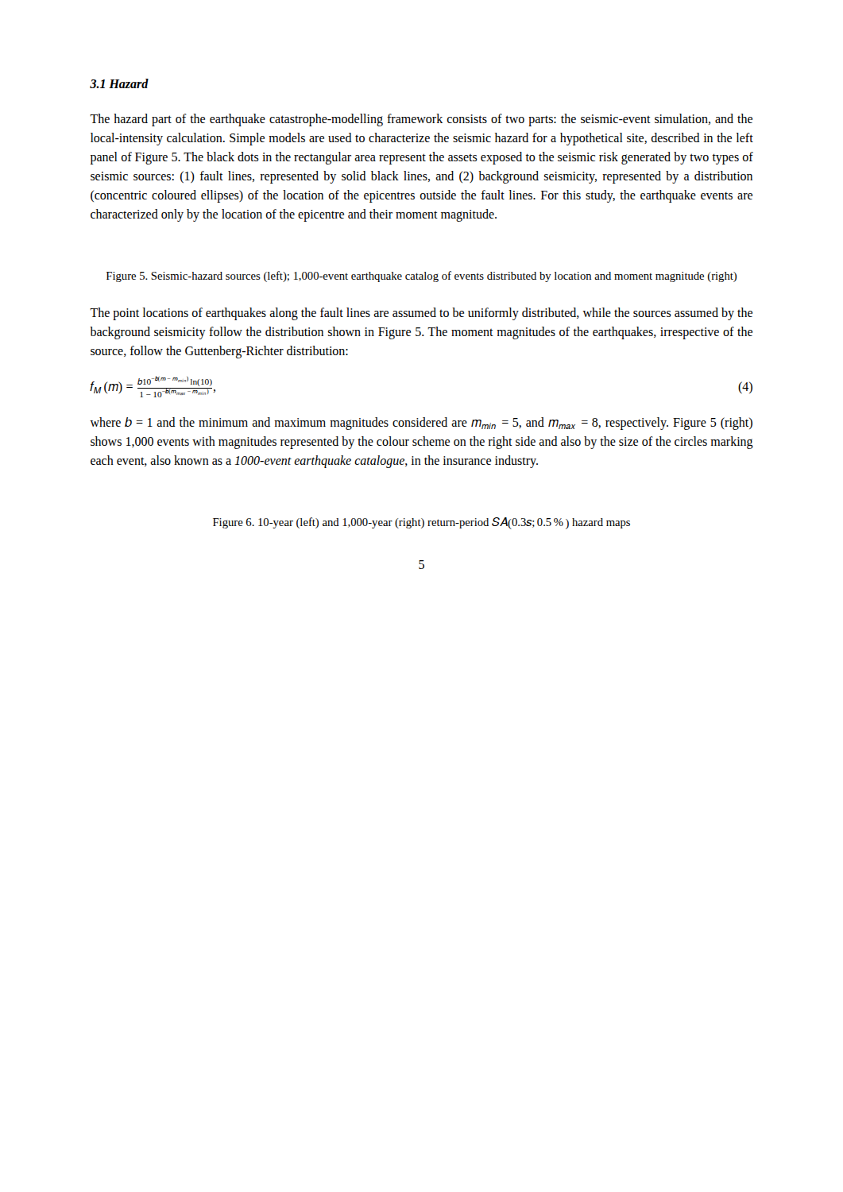3.1 Hazard
The hazard part of the earthquake catastrophe-modelling framework consists of two parts: the seismic-event simulation, and the local-intensity calculation. Simple models are used to characterize the seismic hazard for a hypothetical site, described in the left panel of Figure 5. The black dots in the rectangular area represent the assets exposed to the seismic risk generated by two types of seismic sources: (1) fault lines, represented by solid black lines, and (2) background seismicity, represented by a distribution (concentric coloured ellipses) of the location of the epicentres outside the fault lines. For this study, the earthquake events are characterized only by the location of the epicentre and their moment magnitude.
Figure 5. Seismic-hazard sources (left); 1,000-event earthquake catalog of events distributed by location and moment magnitude (right)
The point locations of earthquakes along the fault lines are assumed to be uniformly distributed, while the sources assumed by the background seismicity follow the distribution shown in Figure 5. The moment magnitudes of the earthquakes, irrespective of the source, follow the Guttenberg-Richter distribution:
fM (m) = b 10−b(m−mmin) ln(10) 1− 10−b(mmax−mmin) ,
(4)
where b=1 and the minimum and maximum magnitudes considered are mmin=5, and mmax=8, respectively. Figure 5 (right) shows 1,000 events with magnitudes represented by the colour scheme on the right side and also by the size of the circles marking each event, also known as a 1000-event earthquake catalogue, in the insurance industry.
Figure 6. 10-year (left) and 1,000-year (right) return-period SA(0.3s;0.5%) hazard maps
5